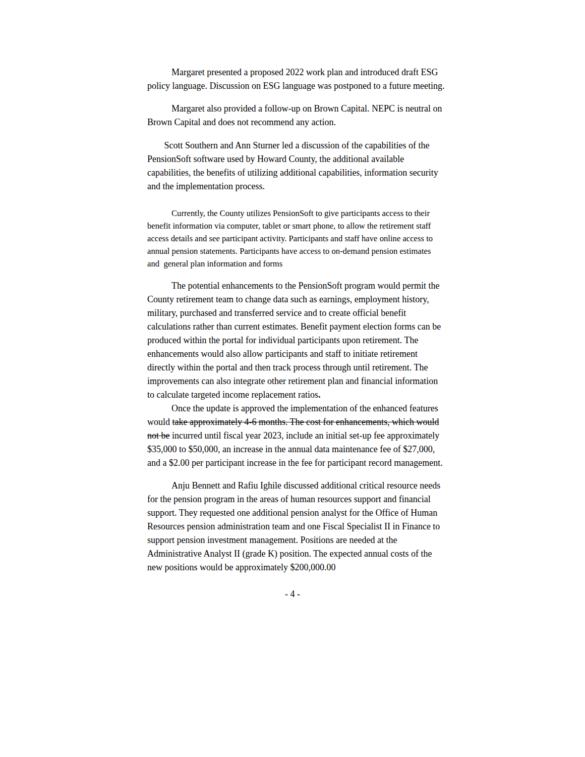Margaret presented a proposed 2022 work plan and introduced draft ESG policy language. Discussion on ESG language was postponed to a future meeting.
Margaret also provided a follow-up on Brown Capital. NEPC is neutral on Brown Capital and does not recommend any action.
Scott Southern and Ann Sturner led a discussion of the capabilities of the PensionSoft software used by Howard County, the additional available capabilities, the benefits of utilizing additional capabilities, information security and the implementation process.
Currently, the County utilizes PensionSoft to give participants access to their benefit information via computer, tablet or smart phone, to allow the retirement staff access details and see participant activity. Participants and staff have online access to annual pension statements. Participants have access to on-demand pension estimates and general plan information and forms
The potential enhancements to the PensionSoft program would permit the County retirement team to change data such as earnings, employment history, military, purchased and transferred service and to create official benefit calculations rather than current estimates. Benefit payment election forms can be produced within the portal for individual participants upon retirement. The enhancements would also allow participants and staff to initiate retirement directly within the portal and then track process through until retirement. The improvements can also integrate other retirement plan and financial information to calculate targeted income replacement ratios.
Once the update is approved the implementation of the enhanced features would take approximately 4-6 months. The cost for enhancements, which would not be incurred until fiscal year 2023, include an initial set-up fee approximately $35,000 to $50,000, an increase in the annual data maintenance fee of $27,000, and a $2.00 per participant increase in the fee for participant record management.
Anju Bennett and Rafiu Ighile discussed additional critical resource needs for the pension program in the areas of human resources support and financial support. They requested one additional pension analyst for the Office of Human Resources pension administration team and one Fiscal Specialist II in Finance to support pension investment management. Positions are needed at the Administrative Analyst II (grade K) position. The expected annual costs of the new positions would be approximately $200,000.00
- 4 -